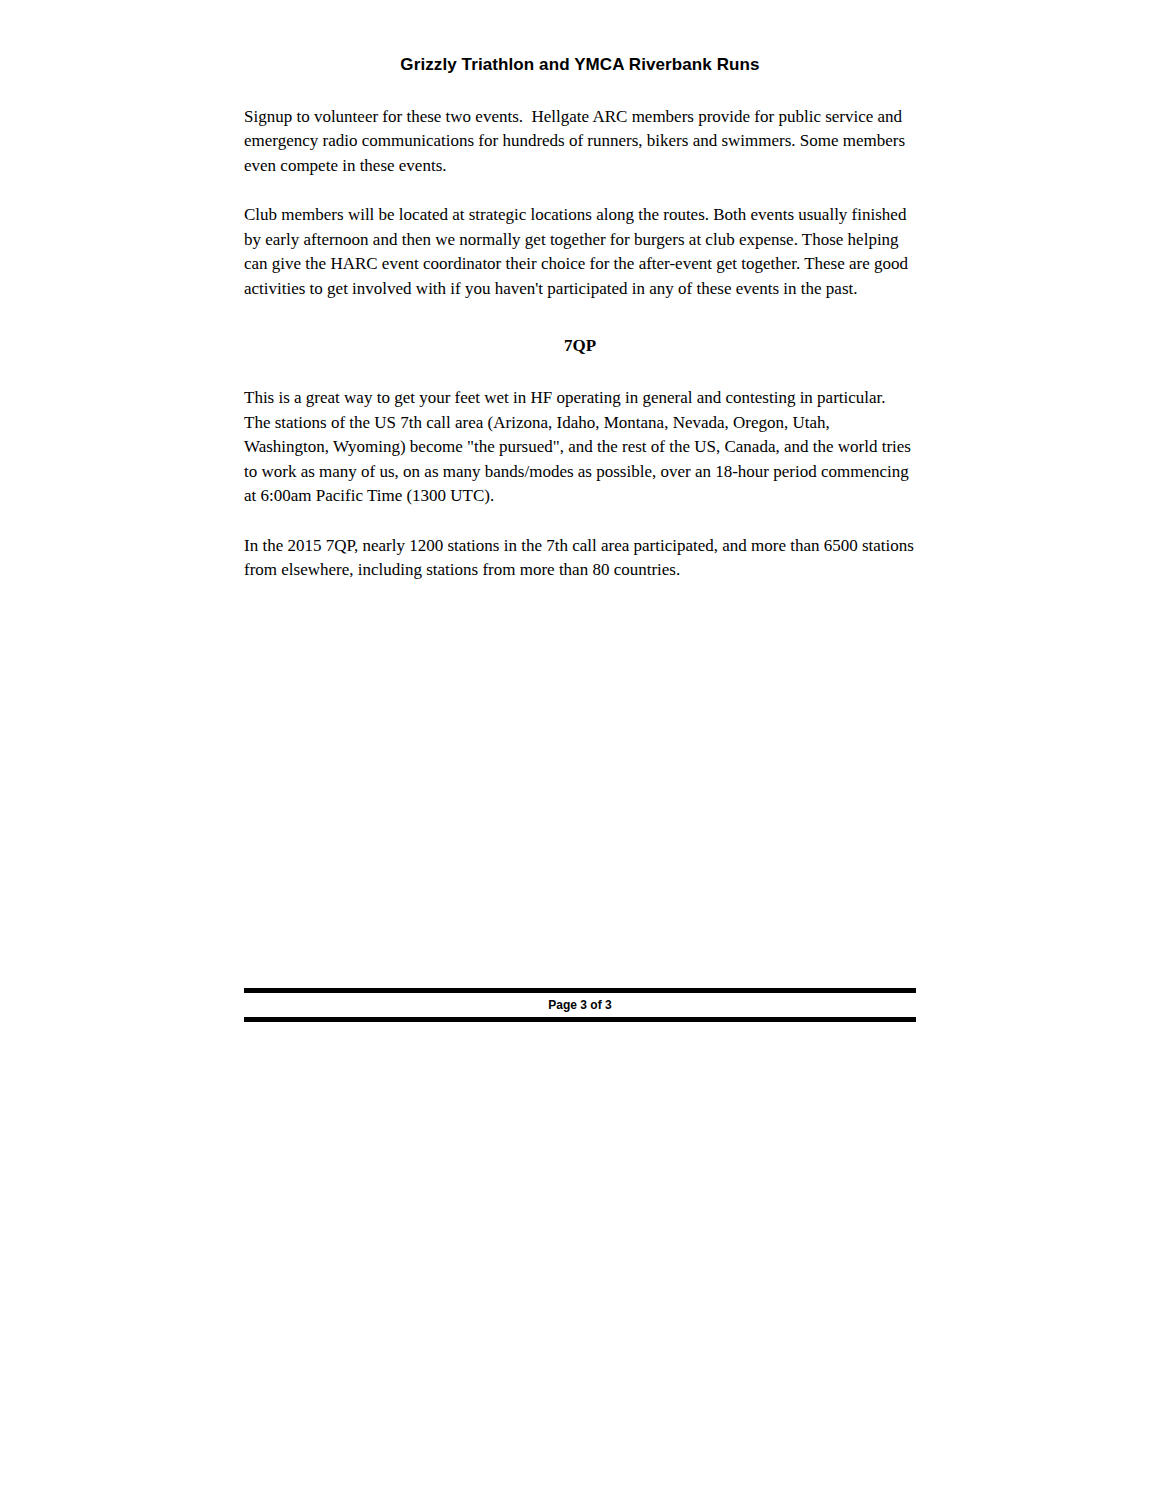Grizzly Triathlon and YMCA Riverbank Runs
Signup to volunteer for these two events. Hellgate ARC members provide for public service and emergency radio communications for hundreds of runners, bikers and swimmers. Some members even compete in these events.
Club members will be located at strategic locations along the routes. Both events usually finished by early afternoon and then we normally get together for burgers at club expense. Those helping can give the HARC event coordinator their choice for the after-event get together. These are good activities to get involved with if you haven't participated in any of these events in the past.
7QP
This is a great way to get your feet wet in HF operating in general and contesting in particular. The stations of the US 7th call area (Arizona, Idaho, Montana, Nevada, Oregon, Utah, Washington, Wyoming) become "the pursued", and the rest of the US, Canada, and the world tries to work as many of us, on as many bands/modes as possible, over an 18-hour period commencing at 6:00am Pacific Time (1300 UTC).
In the 2015 7QP, nearly 1200 stations in the 7th call area participated, and more than 6500 stations from elsewhere, including stations from more than 80 countries.
Page 3 of 3